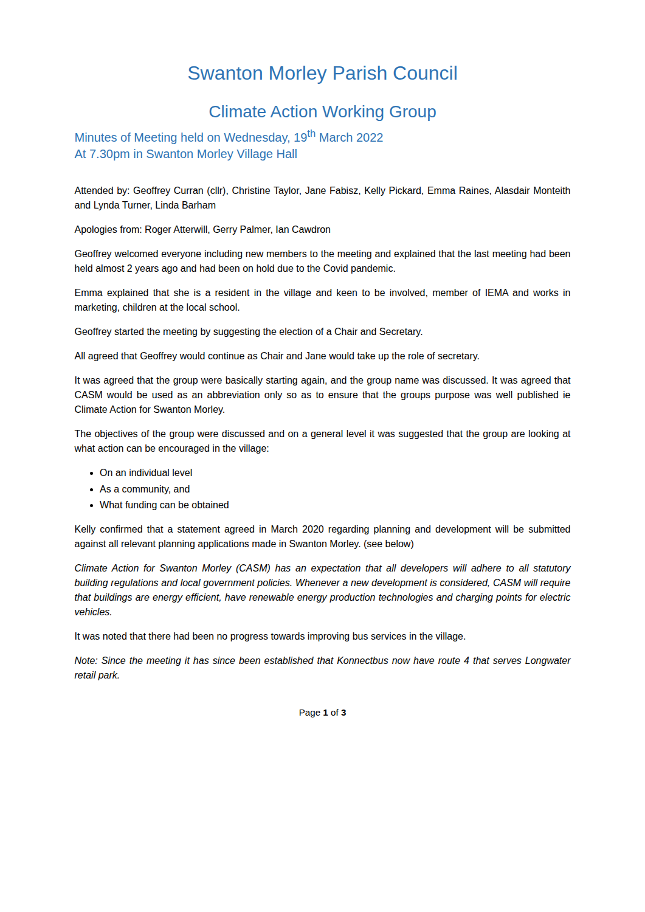Swanton Morley Parish Council
Climate Action Working Group
Minutes of Meeting held on Wednesday, 19th March 2022
At 7.30pm in Swanton Morley Village Hall
Attended by: Geoffrey Curran (cllr), Christine Taylor, Jane Fabisz, Kelly Pickard, Emma Raines, Alasdair Monteith and Lynda Turner, Linda Barham
Apologies from: Roger Atterwill, Gerry Palmer, Ian Cawdron
Geoffrey welcomed everyone including new members to the meeting and explained that the last meeting had been held almost 2 years ago and had been on hold due to the Covid pandemic.
Emma explained that she is a resident in the village and keen to be involved, member of IEMA and works in marketing, children at the local school.
Geoffrey started the meeting by suggesting the election of a Chair and Secretary.
All agreed that Geoffrey would continue as Chair and Jane would take up the role of secretary.
It was agreed that the group were basically starting again, and the group name was discussed. It was agreed that CASM would be used as an abbreviation only so as to ensure that the groups purpose was well published ie Climate Action for Swanton Morley.
The objectives of the group were discussed and on a general level it was suggested that the group are looking at what action can be encouraged in the village:
On an individual level
As a community, and
What funding can be obtained
Kelly confirmed that a statement agreed in March 2020 regarding planning and development will be submitted against all relevant planning applications made in Swanton Morley. (see below)
Climate Action for Swanton Morley (CASM) has an expectation that all developers will adhere to all statutory building regulations and local government policies. Whenever a new development is considered, CASM will require that buildings are energy efficient, have renewable energy production technologies and charging points for electric vehicles.
It was noted that there had been no progress towards improving bus services in the village.
Note: Since the meeting it has since been established that Konnectbus now have route 4 that serves Longwater retail park.
Page 1 of 3